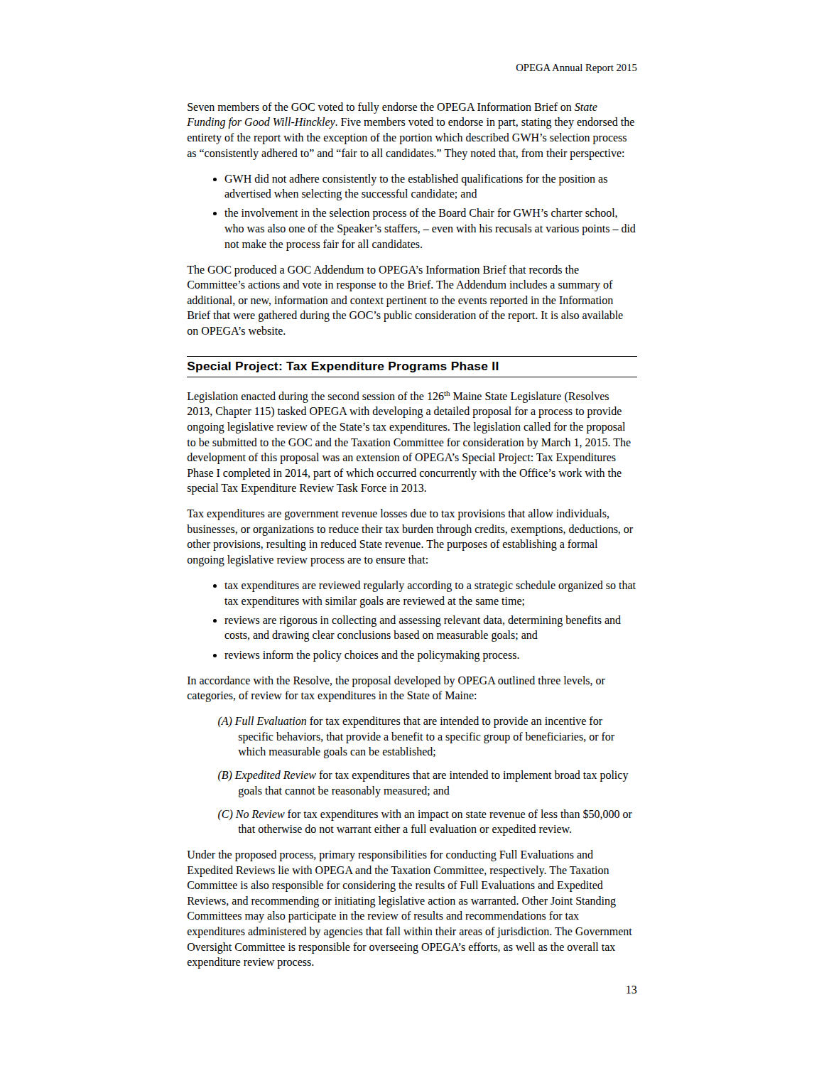OPEGA Annual Report 2015
Seven members of the GOC voted to fully endorse the OPEGA Information Brief on State Funding for Good Will-Hinckley. Five members voted to endorse in part, stating they endorsed the entirety of the report with the exception of the portion which described GWH’s selection process as “consistently adhered to” and “fair to all candidates.” They noted that, from their perspective:
GWH did not adhere consistently to the established qualifications for the position as advertised when selecting the successful candidate; and
the involvement in the selection process of the Board Chair for GWH’s charter school, who was also one of the Speaker’s staffers, – even with his recusals at various points – did not make the process fair for all candidates.
The GOC produced a GOC Addendum to OPEGA’s Information Brief that records the Committee’s actions and vote in response to the Brief. The Addendum includes a summary of additional, or new, information and context pertinent to the events reported in the Information Brief that were gathered during the GOC’s public consideration of the report. It is also available on OPEGA’s website.
Special Project: Tax Expenditure Programs Phase II
Legislation enacted during the second session of the 126th Maine State Legislature (Resolves 2013, Chapter 115) tasked OPEGA with developing a detailed proposal for a process to provide ongoing legislative review of the State’s tax expenditures. The legislation called for the proposal to be submitted to the GOC and the Taxation Committee for consideration by March 1, 2015. The development of this proposal was an extension of OPEGA’s Special Project: Tax Expenditures Phase I completed in 2014, part of which occurred concurrently with the Office’s work with the special Tax Expenditure Review Task Force in 2013.
Tax expenditures are government revenue losses due to tax provisions that allow individuals, businesses, or organizations to reduce their tax burden through credits, exemptions, deductions, or other provisions, resulting in reduced State revenue. The purposes of establishing a formal ongoing legislative review process are to ensure that:
tax expenditures are reviewed regularly according to a strategic schedule organized so that tax expenditures with similar goals are reviewed at the same time;
reviews are rigorous in collecting and assessing relevant data, determining benefits and costs, and drawing clear conclusions based on measurable goals; and
reviews inform the policy choices and the policymaking process.
In accordance with the Resolve, the proposal developed by OPEGA outlined three levels, or categories, of review for tax expenditures in the State of Maine:
(A) Full Evaluation for tax expenditures that are intended to provide an incentive for specific behaviors, that provide a benefit to a specific group of beneficiaries, or for which measurable goals can be established;
(B) Expedited Review for tax expenditures that are intended to implement broad tax policy goals that cannot be reasonably measured; and
(C) No Review for tax expenditures with an impact on state revenue of less than $50,000 or that otherwise do not warrant either a full evaluation or expedited review.
Under the proposed process, primary responsibilities for conducting Full Evaluations and Expedited Reviews lie with OPEGA and the Taxation Committee, respectively. The Taxation Committee is also responsible for considering the results of Full Evaluations and Expedited Reviews, and recommending or initiating legislative action as warranted. Other Joint Standing Committees may also participate in the review of results and recommendations for tax expenditures administered by agencies that fall within their areas of jurisdiction. The Government Oversight Committee is responsible for overseeing OPEGA’s efforts, as well as the overall tax expenditure review process.
13